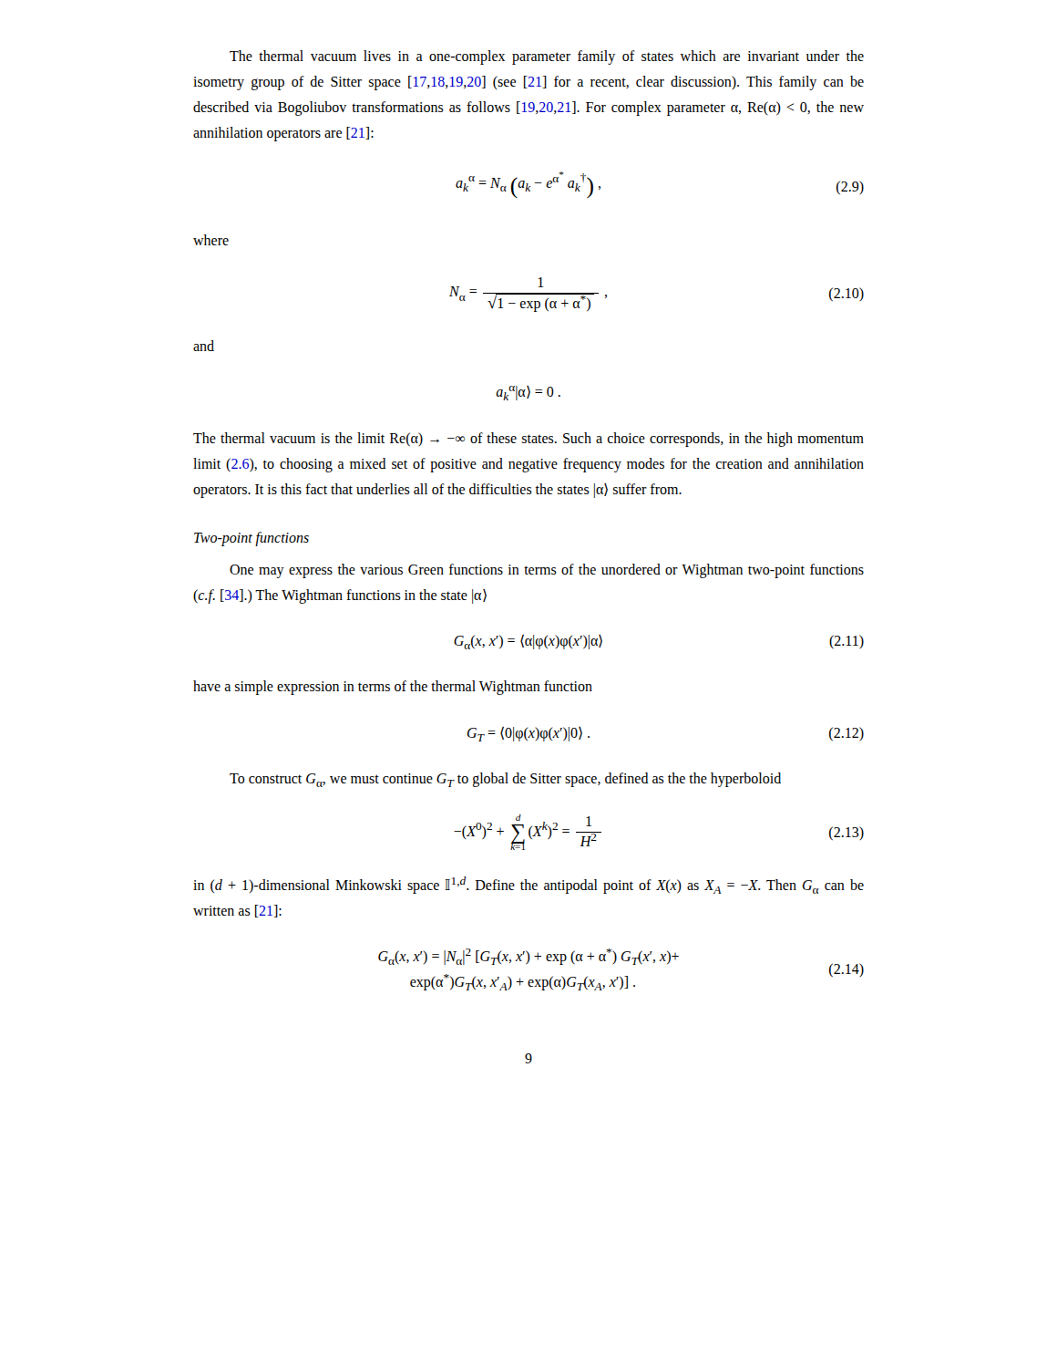The thermal vacuum lives in a one-complex parameter family of states which are invariant under the isometry group of de Sitter space [17,18,19,20] (see [21] for a recent, clear discussion). This family can be described via Bogoliubov transformations as follows [19,20,21]. For complex parameter α, Re(α) < 0, the new annihilation operators are [21]:
akα = Nα (ak − eα* ak†) , (2.9)
where
Nα = 11 − exp (α + α*) , (2.10)
and
akα|α⟩ = 0 .
The thermal vacuum is the limit Re(α) → −∞ of these states. Such a choice corresponds, in the high momentum limit (2.6), to choosing a mixed set of positive and negative frequency modes for the creation and annihilation operators. It is this fact that underlies all of the difficulties the states |α⟩ suffer from.
Two-point functions
One may express the various Green functions in terms of the unordered or Wightman two-point functions (c.f. [34].) The Wightman functions in the state |α⟩
Gα(x, x′) = ⟨α|φ(x)φ(x′)|α⟩ (2.11)
have a simple expression in terms of the thermal Wightman function
GT = ⟨0|φ(x)φ(x′)|0⟩ . (2.12)
To construct Gα, we must continue GT to global de Sitter space, defined as the the hyperboloid
−(X0)2 + d∑k=1(Xk)2 = 1 H2 (2.13)
in (d + 1)-dimensional Minkowski space 𝕀1,d. Define the antipodal point of X(x) as XA = −X. Then Gα can be written as [21]:
Gα(x, x′) = |Nα|2 [GT(x, x′) + exp (α + α*) GT(x′, x)+
exp(α*)GT(x, x′A) + exp(α)GT(xA, x′)] . (2.14)
9